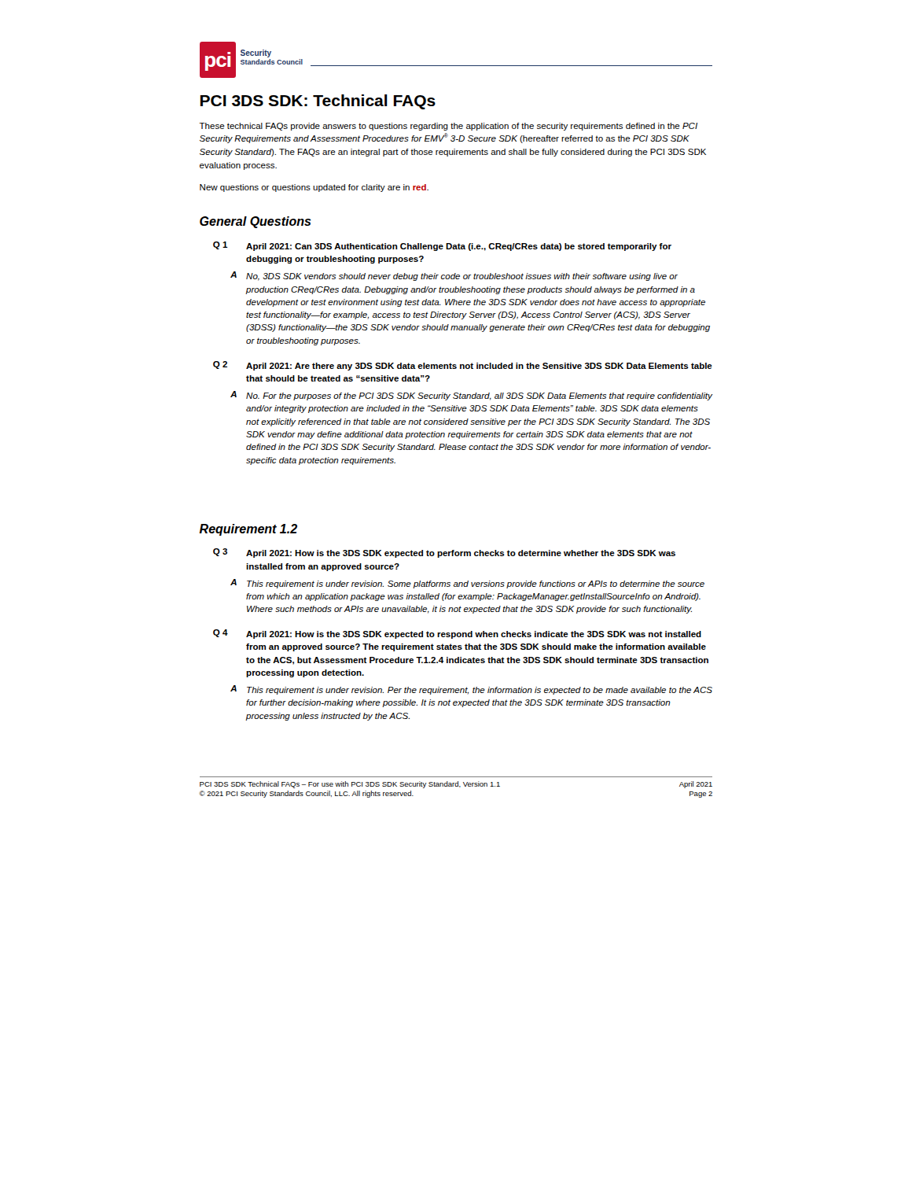pci
Security
Standards Council
PCI 3DS SDK: Technical FAQs
These technical FAQs provide answers to questions regarding the application of the security requirements defined in the PCI Security Requirements and Assessment Procedures for EMV® 3-D Secure SDK (hereafter referred to as the PCI 3DS SDK Security Standard). The FAQs are an integral part of those requirements and shall be fully considered during the PCI 3DS SDK evaluation process.
New questions or questions updated for clarity are in red.
General Questions
Q 1
April 2021: Can 3DS Authentication Challenge Data (i.e., CReq/CRes data) be stored temporarily for debugging or troubleshooting purposes?
A
No, 3DS SDK vendors should never debug their code or troubleshoot issues with their software using live or production CReq/CRes data. Debugging and/or troubleshooting these products should always be performed in a development or test environment using test data. Where the 3DS SDK vendor does not have access to appropriate test functionality—for example, access to test Directory Server (DS), Access Control Server (ACS), 3DS Server (3DSS) functionality—the 3DS SDK vendor should manually generate their own CReq/CRes test data for debugging or troubleshooting purposes.
Q 2
April 2021: Are there any 3DS SDK data elements not included in the Sensitive 3DS SDK Data Elements table that should be treated as “sensitive data”?
A
No. For the purposes of the PCI 3DS SDK Security Standard, all 3DS SDK Data Elements that require confidentiality and/or integrity protection are included in the “Sensitive 3DS SDK Data Elements” table. 3DS SDK data elements not explicitly referenced in that table are not considered sensitive per the PCI 3DS SDK Security Standard. The 3DS SDK vendor may define additional data protection requirements for certain 3DS SDK data elements that are not defined in the PCI 3DS SDK Security Standard. Please contact the 3DS SDK vendor for more information of vendor-specific data protection requirements.
Requirement 1.2
Q 3
April 2021: How is the 3DS SDK expected to perform checks to determine whether the 3DS SDK was installed from an approved source?
A
This requirement is under revision. Some platforms and versions provide functions or APIs to determine the source from which an application package was installed (for example: PackageManager.getInstallSourceInfo on Android). Where such methods or APIs are unavailable, it is not expected that the 3DS SDK provide for such functionality.
Q 4
April 2021: How is the 3DS SDK expected to respond when checks indicate the 3DS SDK was not installed from an approved source? The requirement states that the 3DS SDK should make the information available to the ACS, but Assessment Procedure T.1.2.4 indicates that the 3DS SDK should terminate 3DS transaction processing upon detection.
A
This requirement is under revision. Per the requirement, the information is expected to be made available to the ACS for further decision-making where possible. It is not expected that the 3DS SDK terminate 3DS transaction processing unless instructed by the ACS.
PCI 3DS SDK Technical FAQs – For use with PCI 3DS SDK Security Standard, Version 1.1
April 2021
© 2021 PCI Security Standards Council, LLC. All rights reserved.
Page 2